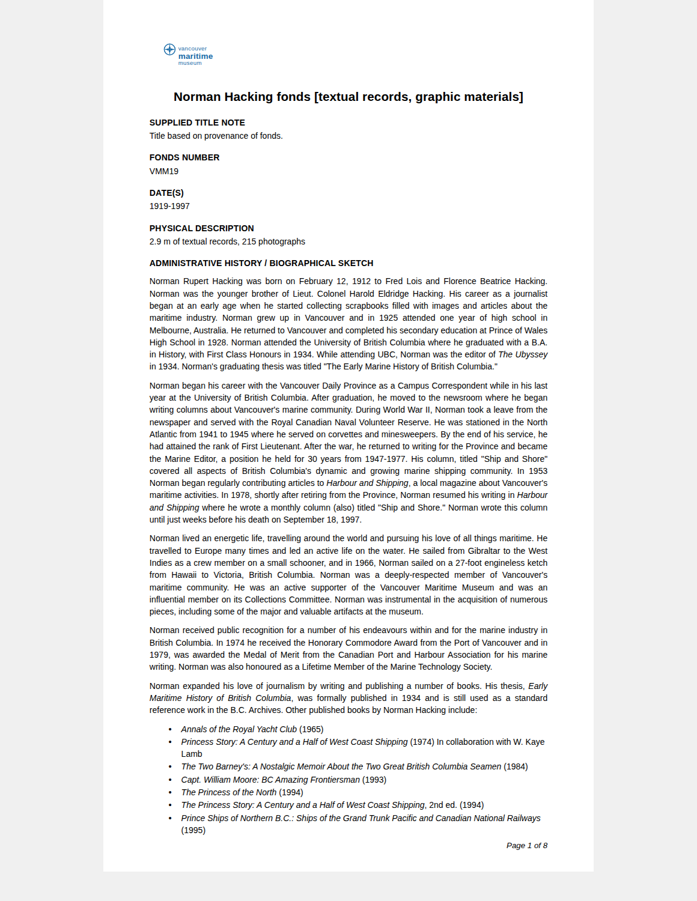vancouver maritime museum
Norman Hacking fonds [textual records, graphic materials]
Supplied Title Note
Title based on provenance of fonds.
Fonds Number
VMM19
Date(s)
1919-1997
Physical Description
2.9 m of textual records, 215 photographs
Administrative History / Biographical Sketch
Norman Rupert Hacking was born on February 12, 1912 to Fred Lois and Florence Beatrice Hacking. Norman was the younger brother of Lieut. Colonel Harold Eldridge Hacking. His career as a journalist began at an early age when he started collecting scrapbooks filled with images and articles about the maritime industry. Norman grew up in Vancouver and in 1925 attended one year of high school in Melbourne, Australia. He returned to Vancouver and completed his secondary education at Prince of Wales High School in 1928. Norman attended the University of British Columbia where he graduated with a B.A. in History, with First Class Honours in 1934. While attending UBC, Norman was the editor of The Ubyssey in 1934. Norman's graduating thesis was titled "The Early Marine History of British Columbia."
Norman began his career with the Vancouver Daily Province as a Campus Correspondent while in his last year at the University of British Columbia. After graduation, he moved to the newsroom where he began writing columns about Vancouver's marine community. During World War II, Norman took a leave from the newspaper and served with the Royal Canadian Naval Volunteer Reserve. He was stationed in the North Atlantic from 1941 to 1945 where he served on corvettes and minesweepers. By the end of his service, he had attained the rank of First Lieutenant. After the war, he returned to writing for the Province and became the Marine Editor, a position he held for 30 years from 1947-1977. His column, titled "Ship and Shore" covered all aspects of British Columbia's dynamic and growing marine shipping community. In 1953 Norman began regularly contributing articles to Harbour and Shipping, a local magazine about Vancouver's maritime activities. In 1978, shortly after retiring from the Province, Norman resumed his writing in Harbour and Shipping where he wrote a monthly column (also) titled "Ship and Shore." Norman wrote this column until just weeks before his death on September 18, 1997.
Norman lived an energetic life, travelling around the world and pursuing his love of all things maritime. He travelled to Europe many times and led an active life on the water. He sailed from Gibraltar to the West Indies as a crew member on a small schooner, and in 1966, Norman sailed on a 27-foot engineless ketch from Hawaii to Victoria, British Columbia. Norman was a deeply-respected member of Vancouver's maritime community. He was an active supporter of the Vancouver Maritime Museum and was an influential member on its Collections Committee. Norman was instrumental in the acquisition of numerous pieces, including some of the major and valuable artifacts at the museum.
Norman received public recognition for a number of his endeavours within and for the marine industry in British Columbia. In 1974 he received the Honorary Commodore Award from the Port of Vancouver and in 1979, was awarded the Medal of Merit from the Canadian Port and Harbour Association for his marine writing. Norman was also honoured as a Lifetime Member of the Marine Technology Society.
Norman expanded his love of journalism by writing and publishing a number of books. His thesis, Early Maritime History of British Columbia, was formally published in 1934 and is still used as a standard reference work in the B.C. Archives. Other published books by Norman Hacking include:
Annals of the Royal Yacht Club (1965)
Princess Story: A Century and a Half of West Coast Shipping (1974) In collaboration with W. Kaye Lamb
The Two Barney's: A Nostalgic Memoir About the Two Great British Columbia Seamen (1984)
Capt. William Moore: BC Amazing Frontiersman (1993)
The Princess of the North (1994)
The Princess Story: A Century and a Half of West Coast Shipping, 2nd ed. (1994)
Prince Ships of Northern B.C.: Ships of the Grand Trunk Pacific and Canadian National Railways (1995)
Page 1 of 8